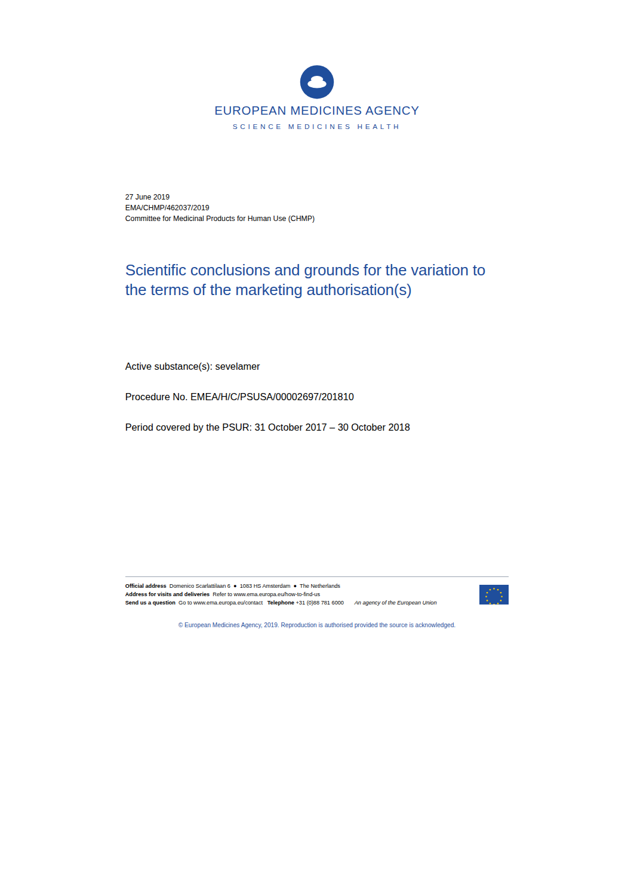27 June 2019
EMA/CHMP/462037/2019
Committee for Medicinal Products for Human Use (CHMP)
Scientific conclusions and grounds for the variation to the terms of the marketing authorisation(s)
Active substance(s): sevelamer
Procedure No. EMEA/H/C/PSUSA/00002697/201810
Period covered by the PSUR: 31 October 2017 – 30 October 2018
Official address Domenico Scarlattilaan 6 ● 1083 HS Amsterdam ● The Netherlands
Address for visits and deliveries Refer to www.ema.europa.eu/how-to-find-us
Send us a question Go to www.ema.europa.eu/contact Telephone +31 (0)88 781 6000 An agency of the European Union
© European Medicines Agency, 2019. Reproduction is authorised provided the source is acknowledged.